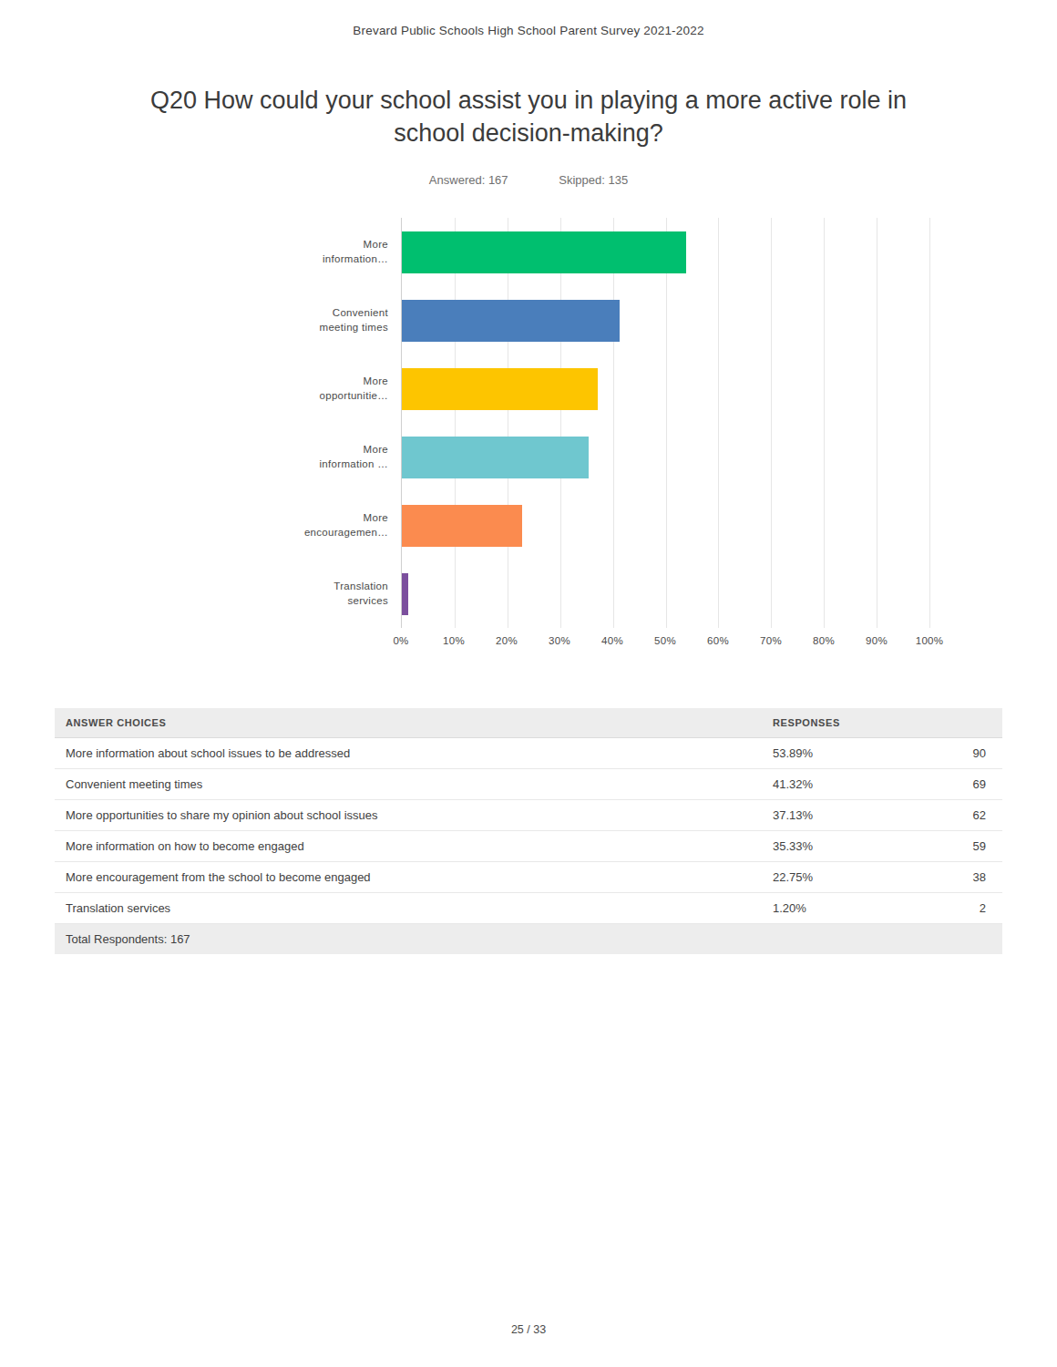Brevard Public Schools High School Parent Survey 2021-2022
Q20 How could your school assist you in playing a more active role in school decision-making?
Answered: 167 Skipped: 135
More
information…
Convenient
meeting times
More
opportunitie…
More
information …
More
encouragemen…
Translation
services
0% 10% 20% 30% 40% 50% 60% 70% 80% 90% 100%
| ANSWER CHOICES | RESPONSES |
| --- | --- |
| More information about school issues to be addressed | 53.89% | 90 |
| Convenient meeting times | 41.32% | 69 |
| More opportunities to share my opinion about school issues | 37.13% | 62 |
| More information on how to become engaged | 35.33% | 59 |
| More encouragement from the school to become engaged | 22.75% | 38 |
| Translation services | 1.20% | 2 |
| Total Respondents: 167 | | |
25 / 33